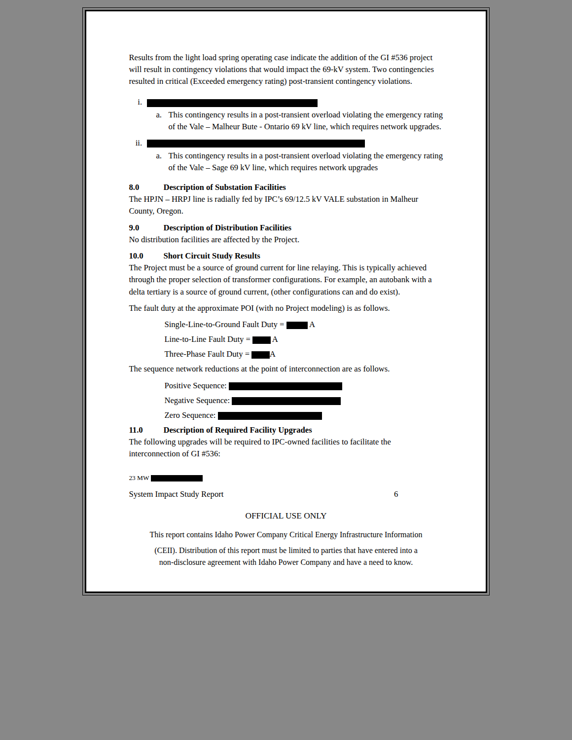Results from the light load spring operating case indicate the addition of the GI #536 project will result in contingency violations that would impact the 69-kV system. Two contingencies resulted in critical (Exceeded emergency rating) post-transient contingency violations.
i.
a. This contingency results in a post-transient overload violating the emergency rating of the Vale – Malheur Bute - Ontario 69 kV line, which requires network upgrades.
ii.
a. This contingency results in a post-transient overload violating the emergency rating of the Vale – Sage 69 kV line, which requires network upgrades
8.0 Description of Substation Facilities
The HPJN – HRPJ line is radially fed by IPC’s 69/12.5 kV VALE substation in Malheur County, Oregon.
9.0 Description of Distribution Facilities
No distribution facilities are affected by the Project.
10.0 Short Circuit Study Results
The Project must be a source of ground current for line relaying. This is typically achieved through the proper selection of transformer configurations. For example, an autobank with a delta tertiary is a source of ground current, (other configurations can and do exist).
The fault duty at the approximate POI (with no Project modeling) is as follows.
Single-Line-to-Ground Fault Duty = A
Line-to-Line Fault Duty = A
Three-Phase Fault Duty = A
The sequence network reductions at the point of interconnection are as follows.
Positive Sequence:
Negative Sequence:
Zero Sequence:
11.0 Description of Required Facility Upgrades
The following upgrades will be required to IPC-owned facilities to facilitate the interconnection of GI #536:
23 MW
System Impact Study Report 6
OFFICIAL USE ONLY
This report contains Idaho Power Company Critical Energy Infrastructure Information
(CEII). Distribution of this report must be limited to parties that have entered into a non-disclosure agreement with Idaho Power Company and have a need to know.